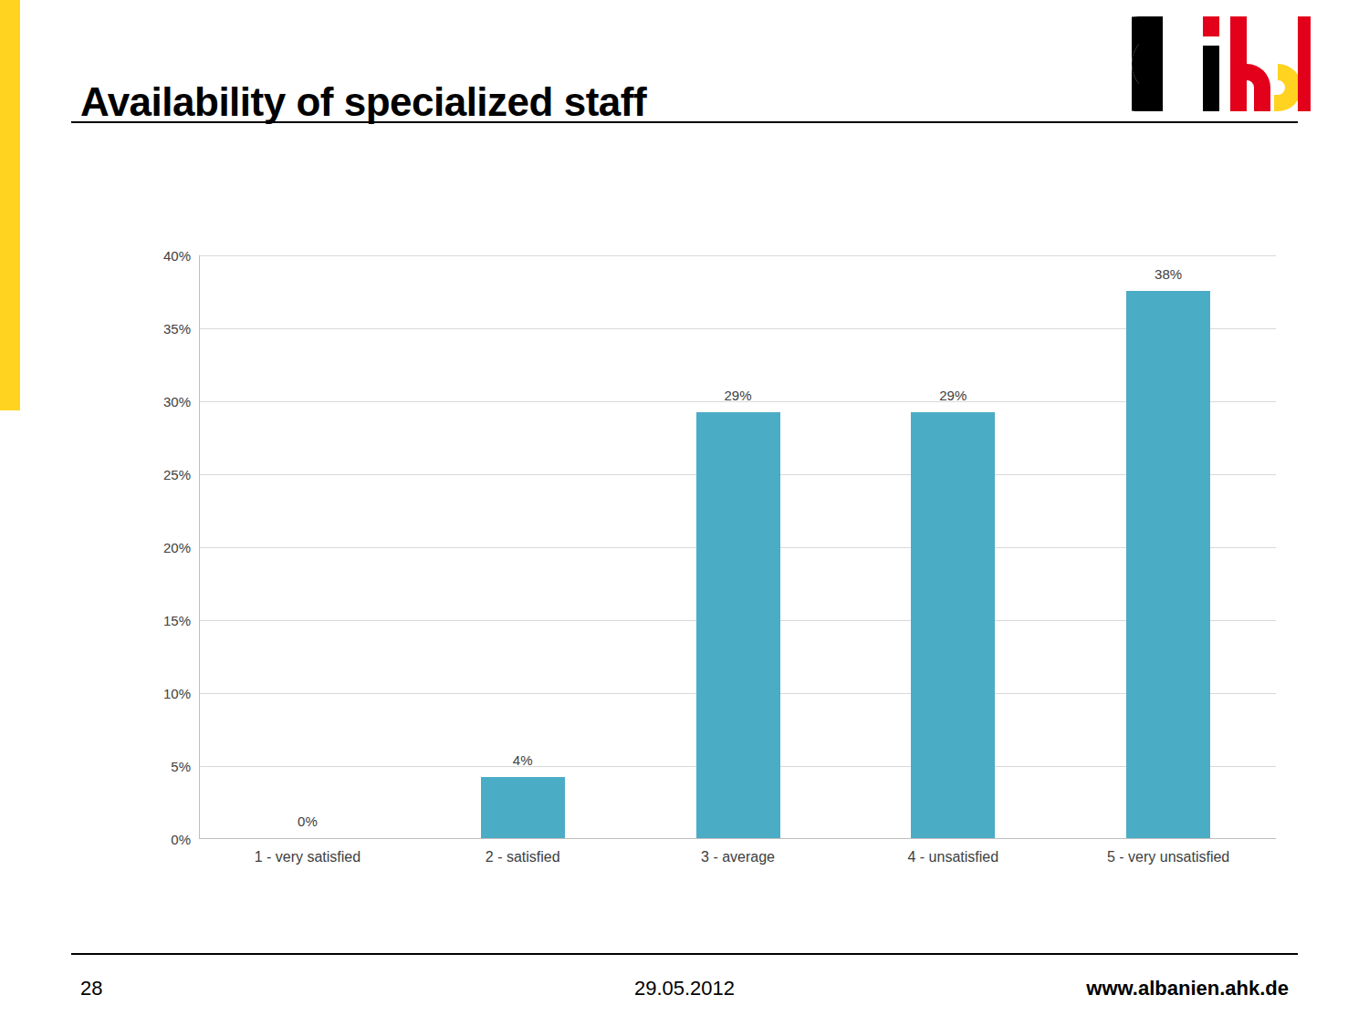Availability of specialized staff
40%
35%
30%
25%
20%
15%
10%
5%
0%
0%
1 - very satisfied
4%
2 - satisfied
29%
3 - average
29%
4 - unsatisfied
38%
5 - very unsatisfied
28
29.05.2012
www.albanien.ahk.de